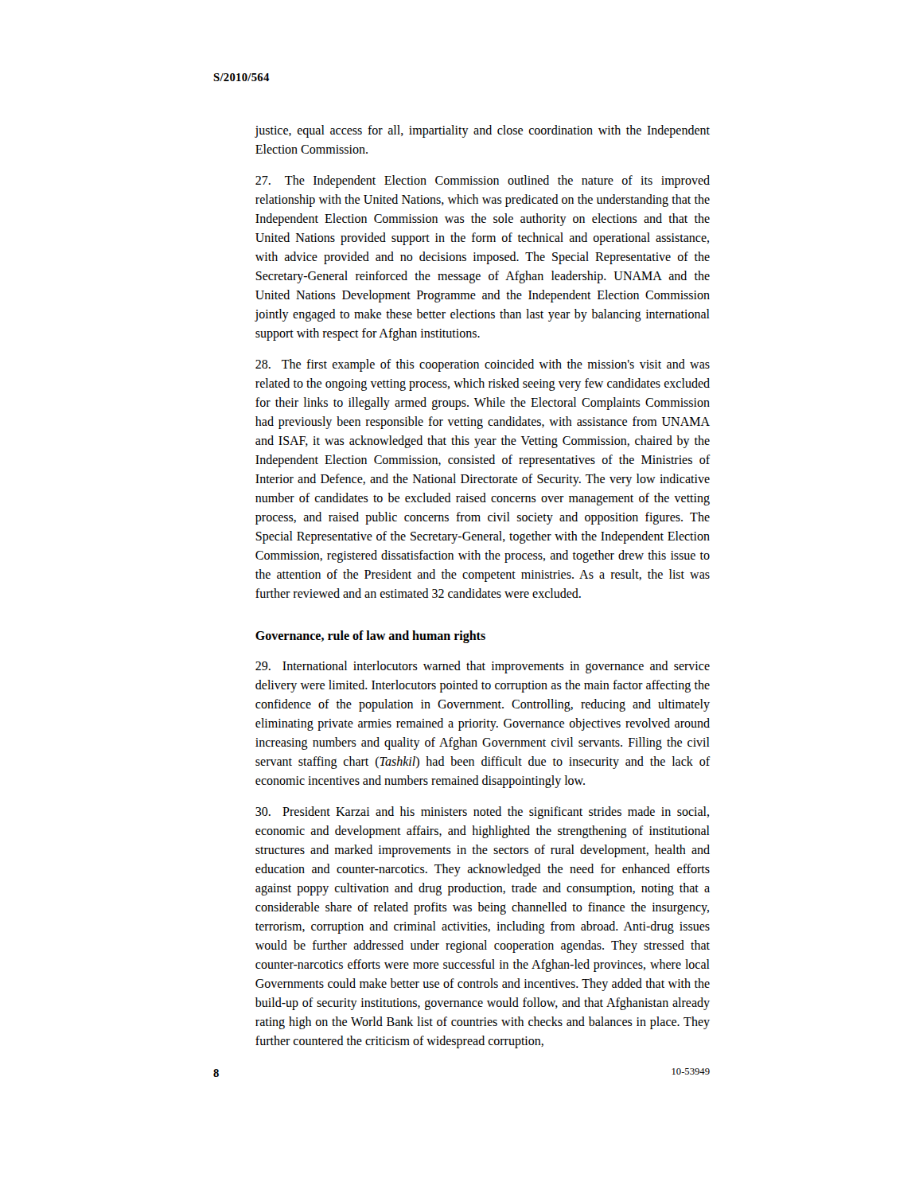S/2010/564
justice, equal access for all, impartiality and close coordination with the Independent Election Commission.
27. The Independent Election Commission outlined the nature of its improved relationship with the United Nations, which was predicated on the understanding that the Independent Election Commission was the sole authority on elections and that the United Nations provided support in the form of technical and operational assistance, with advice provided and no decisions imposed. The Special Representative of the Secretary-General reinforced the message of Afghan leadership. UNAMA and the United Nations Development Programme and the Independent Election Commission jointly engaged to make these better elections than last year by balancing international support with respect for Afghan institutions.
28. The first example of this cooperation coincided with the mission's visit and was related to the ongoing vetting process, which risked seeing very few candidates excluded for their links to illegally armed groups. While the Electoral Complaints Commission had previously been responsible for vetting candidates, with assistance from UNAMA and ISAF, it was acknowledged that this year the Vetting Commission, chaired by the Independent Election Commission, consisted of representatives of the Ministries of Interior and Defence, and the National Directorate of Security. The very low indicative number of candidates to be excluded raised concerns over management of the vetting process, and raised public concerns from civil society and opposition figures. The Special Representative of the Secretary-General, together with the Independent Election Commission, registered dissatisfaction with the process, and together drew this issue to the attention of the President and the competent ministries. As a result, the list was further reviewed and an estimated 32 candidates were excluded.
Governance, rule of law and human rights
29. International interlocutors warned that improvements in governance and service delivery were limited. Interlocutors pointed to corruption as the main factor affecting the confidence of the population in Government. Controlling, reducing and ultimately eliminating private armies remained a priority. Governance objectives revolved around increasing numbers and quality of Afghan Government civil servants. Filling the civil servant staffing chart (Tashkil) had been difficult due to insecurity and the lack of economic incentives and numbers remained disappointingly low.
30. President Karzai and his ministers noted the significant strides made in social, economic and development affairs, and highlighted the strengthening of institutional structures and marked improvements in the sectors of rural development, health and education and counter-narcotics. They acknowledged the need for enhanced efforts against poppy cultivation and drug production, trade and consumption, noting that a considerable share of related profits was being channelled to finance the insurgency, terrorism, corruption and criminal activities, including from abroad. Anti-drug issues would be further addressed under regional cooperation agendas. They stressed that counter-narcotics efforts were more successful in the Afghan-led provinces, where local Governments could make better use of controls and incentives. They added that with the build-up of security institutions, governance would follow, and that Afghanistan already rating high on the World Bank list of countries with checks and balances in place. They further countered the criticism of widespread corruption,
8 10-53949